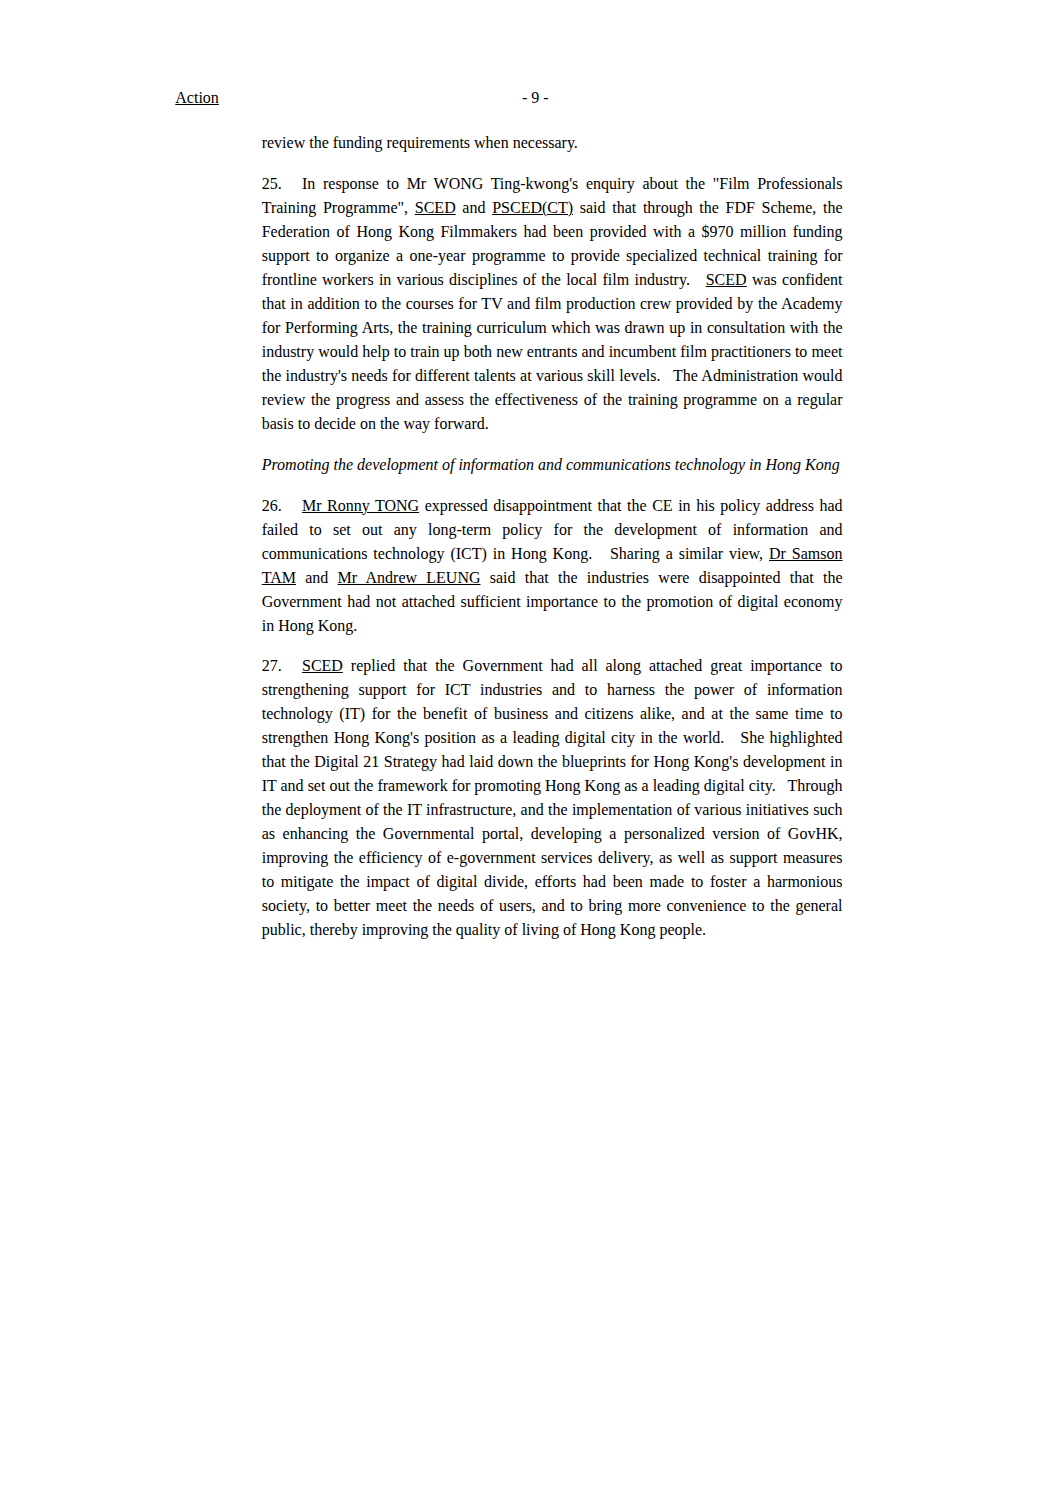Action
- 9 -
review the funding requirements when necessary.
25. In response to Mr WONG Ting-kwong's enquiry about the "Film Professionals Training Programme", SCED and PSCED(CT) said that through the FDF Scheme, the Federation of Hong Kong Filmmakers had been provided with a $970 million funding support to organize a one-year programme to provide specialized technical training for frontline workers in various disciplines of the local film industry. SCED was confident that in addition to the courses for TV and film production crew provided by the Academy for Performing Arts, the training curriculum which was drawn up in consultation with the industry would help to train up both new entrants and incumbent film practitioners to meet the industry's needs for different talents at various skill levels. The Administration would review the progress and assess the effectiveness of the training programme on a regular basis to decide on the way forward.
Promoting the development of information and communications technology in Hong Kong
26. Mr Ronny TONG expressed disappointment that the CE in his policy address had failed to set out any long-term policy for the development of information and communications technology (ICT) in Hong Kong. Sharing a similar view, Dr Samson TAM and Mr Andrew LEUNG said that the industries were disappointed that the Government had not attached sufficient importance to the promotion of digital economy in Hong Kong.
27. SCED replied that the Government had all along attached great importance to strengthening support for ICT industries and to harness the power of information technology (IT) for the benefit of business and citizens alike, and at the same time to strengthen Hong Kong's position as a leading digital city in the world. She highlighted that the Digital 21 Strategy had laid down the blueprints for Hong Kong's development in IT and set out the framework for promoting Hong Kong as a leading digital city. Through the deployment of the IT infrastructure, and the implementation of various initiatives such as enhancing the Governmental portal, developing a personalized version of GovHK, improving the efficiency of e-government services delivery, as well as support measures to mitigate the impact of digital divide, efforts had been made to foster a harmonious society, to better meet the needs of users, and to bring more convenience to the general public, thereby improving the quality of living of Hong Kong people.